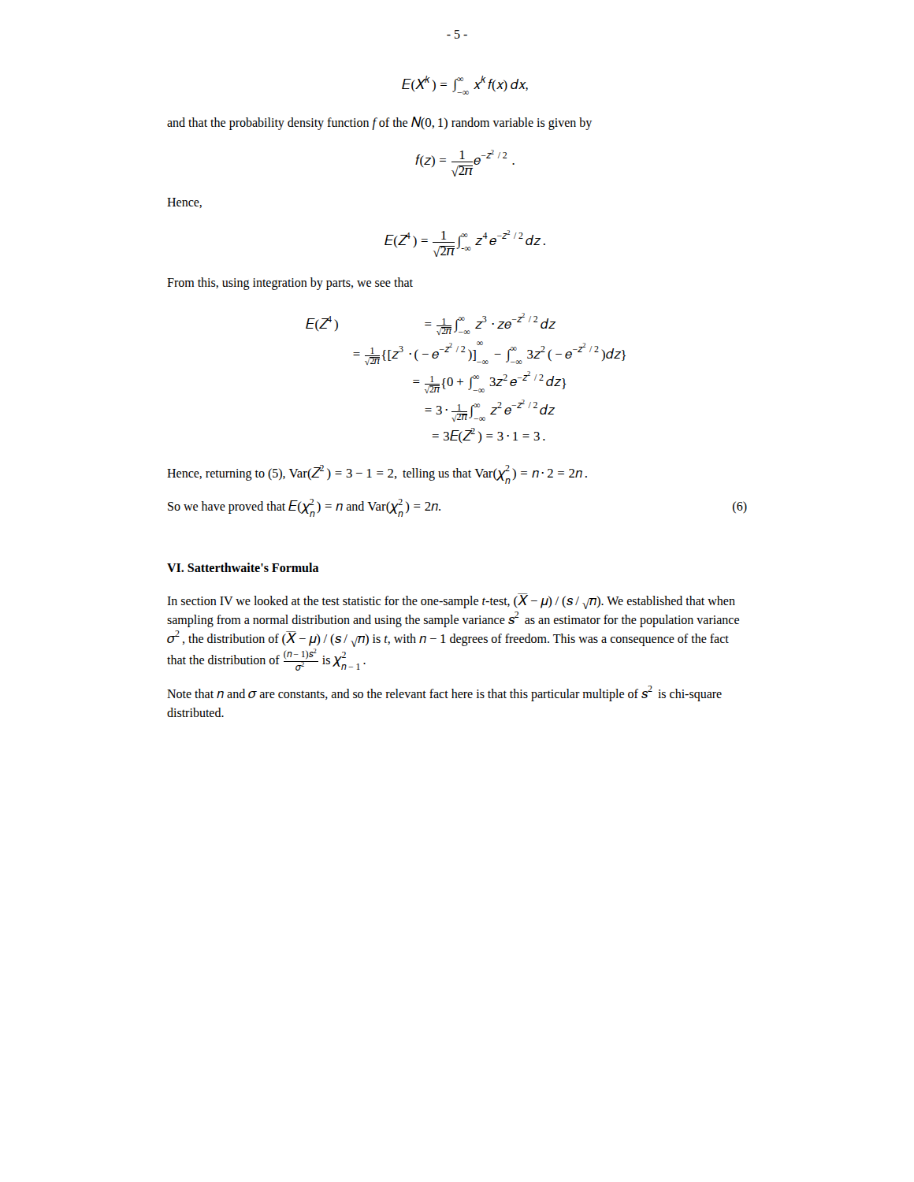- 5 -
E(Xk) = ∫ −∞ ∞ xk f(x) dx,
and that the probability density function f of the N(0,1) random variable is given by
f(z) = 1 2π e −z2/2 .
Hence,
E(Z4) = 1 2π ∫ -∞ ∞ z4 e −z2/2 dz.
From this, using integration by parts, we see that
E(Z4) = 1 2π ∫ −∞ ∞ z3 ⋅ z e −z2/2 dz = 1 2π { [ z3 ⋅ ( − e −z2/2 ) ] −∞ ∞ − ∫ −∞ ∞ 3z2 ( − e −z2/2 ) dz } = 1 2π { 0 + ∫ −∞ ∞ 3z2 e −z2/2 dz } = 3 ⋅ 1 2π ∫ −∞ ∞ z2 e −z2/2 dz = 3 E(Z2) = 3⋅1 = 3.
Hence, returning to (5), Var(Z2)=3−1=2, telling us that Var(χn2)=n⋅2=2n.
So we have proved that E(χn2)=n and Var(χn2)=2n. (6)
VI. Satterthwaite's Formula
In section IV we looked at the test statistic for the one-sample t-test, (X―−μ)/(s/n). We established that when sampling from a normal distribution and using the sample variance s2 as an estimator for the population variance σ2, the distribution of (X―−μ)/(s/n) is t, with n−1 degrees of freedom. This was a consequence of the fact that the distribution of (n−1)s2σ2 is χn−12.
Note that n and σ are constants, and so the relevant fact here is that this particular multiple of s2 is chi-square distributed.